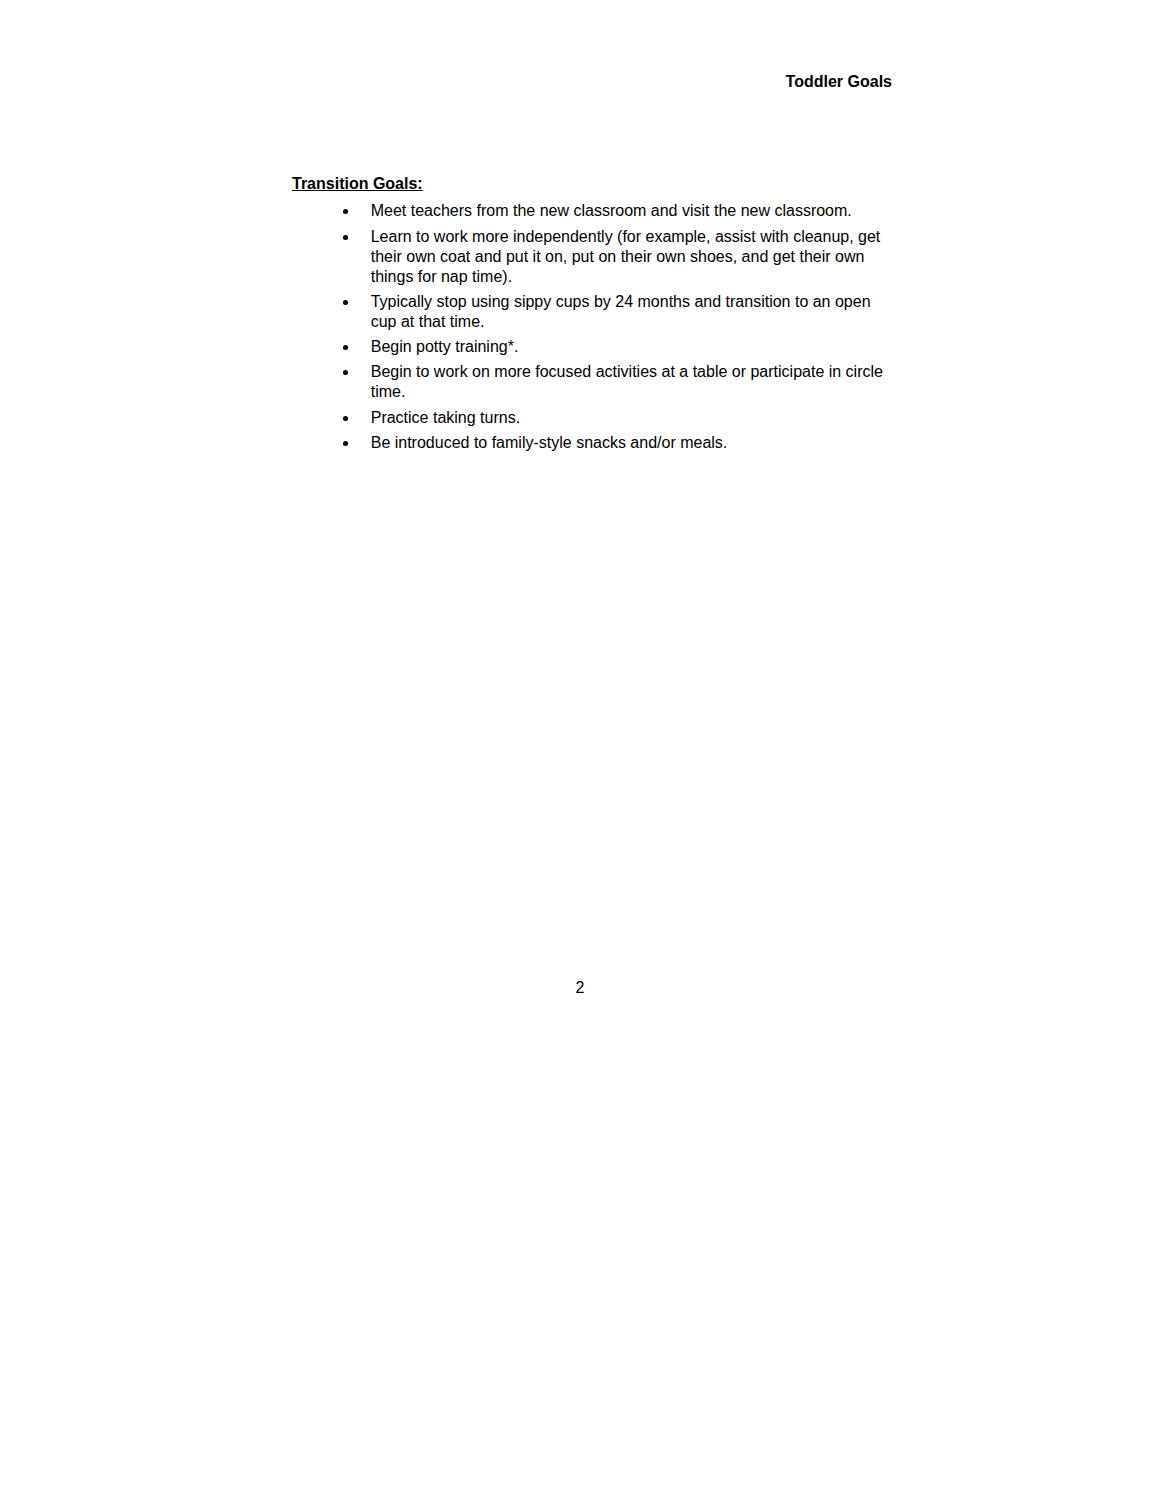Toddler Goals
Transition Goals:
Meet teachers from the new classroom and visit the new classroom.
Learn to work more independently (for example, assist with cleanup, get their own coat and put it on, put on their own shoes, and get their own things for nap time).
Typically stop using sippy cups by 24 months and transition to an open cup at that time.
Begin potty training*.
Begin to work on more focused activities at a table or participate in circle time.
Practice taking turns.
Be introduced to family-style snacks and/or meals.
2